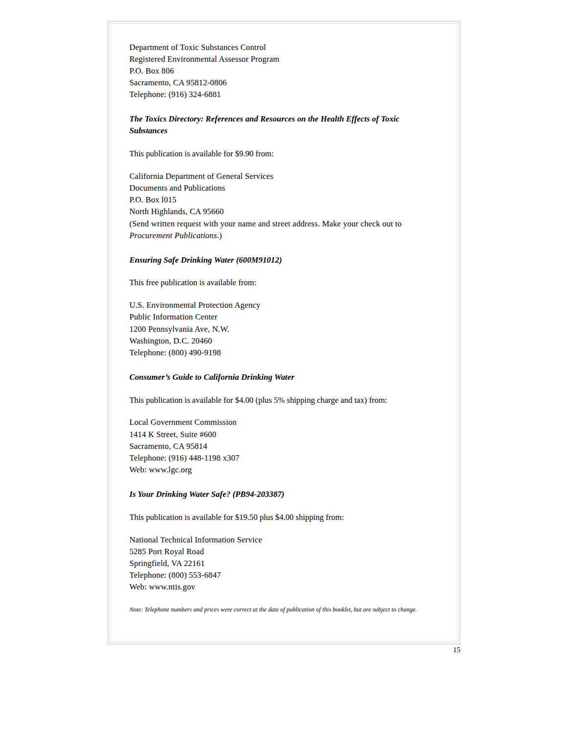Department of Toxic Substances Control
Registered Environmental Assessor Program
P.O. Box 806
Sacramento, CA 95812-0806
Telephone: (916) 324-6881
The Toxics Directory: References and Resources on the Health Effects of Toxic Substances
This publication is available for $9.90 from:
California Department of General Services
Documents and Publications
P.O. Box l015
North Highlands, CA 95660
(Send written request with your name and street address. Make your check out to Procurement Publications.)
Ensuring Safe Drinking Water (600M91012)
This free publication is available from:
U.S. Environmental Protection Agency
Public Information Center
1200 Pennsylvania Ave, N.W.
Washington, D.C. 20460
Telephone: (800) 490-9198
Consumer’s Guide to California Drinking Water
This publication is available for $4.00 (plus 5% shipping charge and tax) from:
Local Government Commission
1414 K Street, Suite #600
Sacramento, CA 95814
Telephone: (916) 448-1198 x307
Web: www.lgc.org
Is Your Drinking Water Safe? (PB94-203387)
This publication is available for $19.50 plus $4.00 shipping from:
National Technical Information Service
5285 Port Royal Road
Springfield, VA 22161
Telephone: (800) 553-6847
Web: www.ntis.gov
Note: Telephone numbers and prices were correct at the date of publication of this booklet, but are subject to change.
15